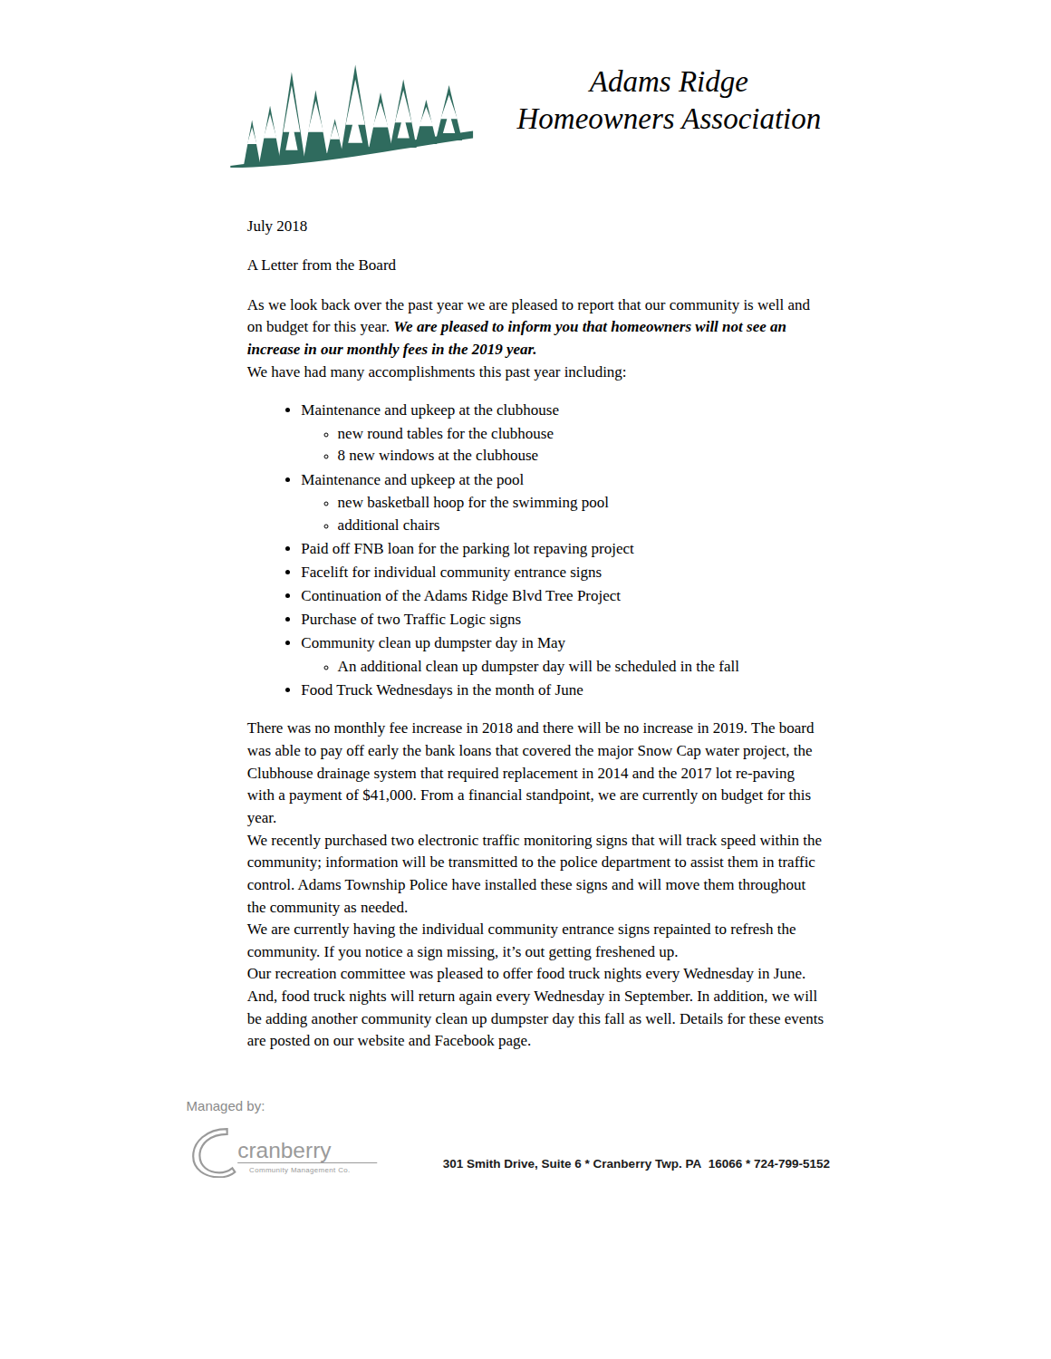Adams Ridge
Homeowners Association
July 2018
A Letter from the Board
As we look back over the past year we are pleased to report that our community is well and on budget for this year. We are pleased to inform you that homeowners will not see an increase in our monthly fees in the 2019 year.
We have had many accomplishments this past year including:
Maintenance and upkeep at the clubhouse
new round tables for the clubhouse
8 new windows at the clubhouse
Maintenance and upkeep at the pool
new basketball hoop for the swimming pool
additional chairs
Paid off FNB loan for the parking lot repaving project
Facelift for individual community entrance signs
Continuation of the Adams Ridge Blvd Tree Project
Purchase of two Traffic Logic signs
Community clean up dumpster day in May
An additional clean up dumpster day will be scheduled in the fall
Food Truck Wednesdays in the month of June
There was no monthly fee increase in 2018 and there will be no increase in 2019. The board was able to pay off early the bank loans that covered the major Snow Cap water project, the Clubhouse drainage system that required replacement in 2014 and the 2017 lot re-paving with a payment of $41,000. From a financial standpoint, we are currently on budget for this year.
We recently purchased two electronic traffic monitoring signs that will track speed within the community; information will be transmitted to the police department to assist them in traffic control. Adams Township Police have installed these signs and will move them throughout the community as needed.
We are currently having the individual community entrance signs repainted to refresh the community. If you notice a sign missing, it’s out getting freshened up.
Our recreation committee was pleased to offer food truck nights every Wednesday in June. And, food truck nights will return again every Wednesday in September. In addition, we will be adding another community clean up dumpster day this fall as well. Details for these events are posted on our website and Facebook page.
Managed by:
cranberry Community Management Co.
301 Smith Drive, Suite 6 * Cranberry Twp. PA 16066 * 724-799-5152